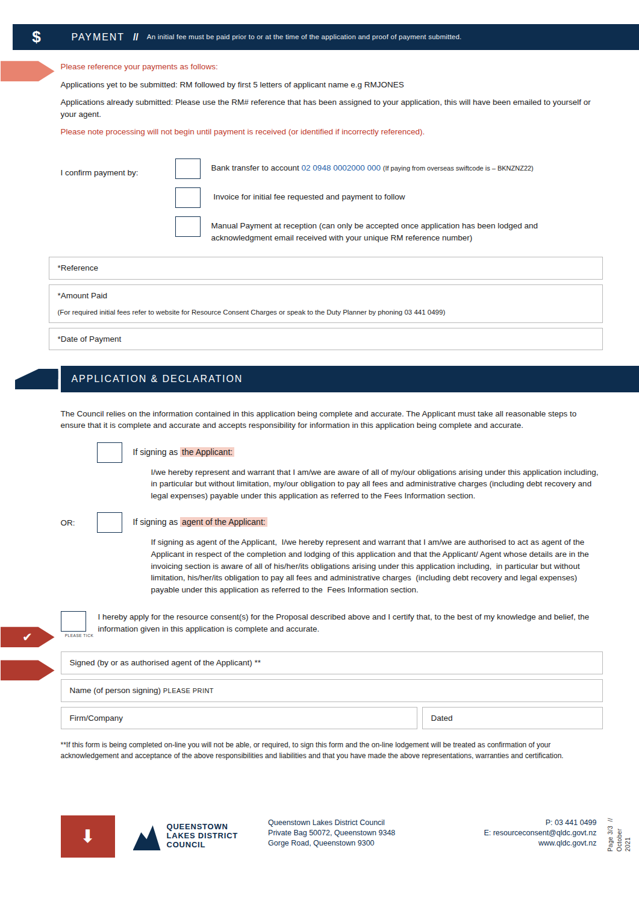$
PAYMENT // An initial fee must be paid prior to or at the time of the application and proof of payment submitted.
Please reference your payments as follows:
Applications yet to be submitted: RM followed by first 5 letters of applicant name e.g RMJONES
Applications already submitted: Please use the RM# reference that has been assigned to your application, this will have been emailed to yourself or your agent.
Please note processing will not begin until payment is received (or identified if incorrectly referenced).
I confirm payment by:
Bank transfer to account 02 0948 0002000 000 (If paying from overseas swiftcode is – BKNZNZ22)
Invoice for initial fee requested and payment to follow
Manual Payment at reception (can only be accepted once application has been lodged and acknowledgment email received with your unique RM reference number)
*Reference
*Amount Paid (For required initial fees refer to website for Resource Consent Charges or speak to the Duty Planner by phoning 03 441 0499)
*Date of Payment
APPLICATION & DECLARATION
The Council relies on the information contained in this application being complete and accurate. The Applicant must take all reasonable steps to ensure that it is complete and accurate and accepts responsibility for information in this application being complete and accurate.
If signing as the Applicant:
I/we hereby represent and warrant that I am/we are aware of all of my/our obligations arising under this application including, in particular but without limitation, my/our obligation to pay all fees and administrative charges (including debt recovery and legal expenses) payable under this application as referred to the Fees Information section.
OR:
If signing as agent of the Applicant:
If signing as agent of the Applicant, I/we hereby represent and warrant that I am/we are authorised to act as agent of the Applicant in respect of the completion and lodging of this application and that the Applicant/ Agent whose details are in the invoicing section is aware of all of his/her/its obligations arising under this application including, in particular but without limitation, his/her/its obligation to pay all fees and administrative charges (including debt recovery and legal expenses) payable under this application as referred to the Fees Information section.
✔
PLEASE TICK
I hereby apply for the resource consent(s) for the Proposal described above and I certify that, to the best of my knowledge and belief, the information given in this application is complete and accurate.
Signed (by or as authorised agent of the Applicant) **
Name (of person signing) PLEASE PRINT
Firm/Company
Dated
**If this form is being completed on-line you will not be able, or required, to sign this form and the on-line lodgement will be treated as confirmation of your acknowledgement and acceptance of the above responsibilities and liabilities and that you have made the above representations, warranties and certification.
⬇
QUEENSTOWN
LAKES DISTRICT
COUNCIL
Queenstown Lakes District Council
Private Bag 50072, Queenstown 9348
Gorge Road, Queenstown 9300
P: 03 441 0499
E: resourceconsent@qldc.govt.nz
www.qldc.govt.nz
Page 3/3 // October 2021